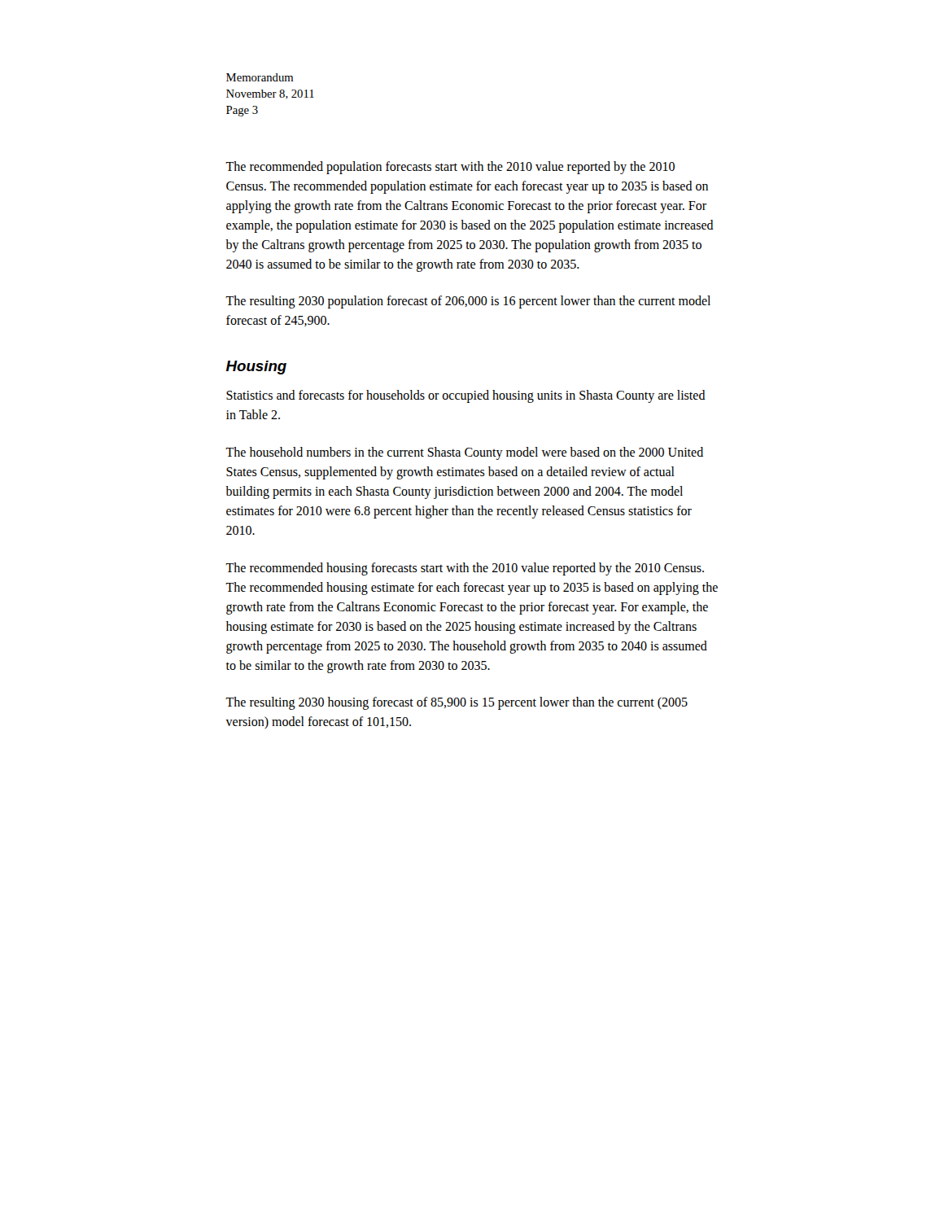Memorandum
November 8, 2011
Page 3
The recommended population forecasts start with the 2010 value reported by the 2010 Census. The recommended population estimate for each forecast year up to 2035 is based on applying the growth rate from the Caltrans Economic Forecast to the prior forecast year. For example, the population estimate for 2030 is based on the 2025 population estimate increased by the Caltrans growth percentage from 2025 to 2030. The population growth from 2035 to 2040 is assumed to be similar to the growth rate from 2030 to 2035.
The resulting 2030 population forecast of 206,000 is 16 percent lower than the current model forecast of 245,900.
Housing
Statistics and forecasts for households or occupied housing units in Shasta County are listed in Table 2.
The household numbers in the current Shasta County model were based on the 2000 United States Census, supplemented by growth estimates based on a detailed review of actual building permits in each Shasta County jurisdiction between 2000 and 2004. The model estimates for 2010 were 6.8 percent higher than the recently released Census statistics for 2010.
The recommended housing forecasts start with the 2010 value reported by the 2010 Census. The recommended housing estimate for each forecast year up to 2035 is based on applying the growth rate from the Caltrans Economic Forecast to the prior forecast year. For example, the housing estimate for 2030 is based on the 2025 housing estimate increased by the Caltrans growth percentage from 2025 to 2030. The household growth from 2035 to 2040 is assumed to be similar to the growth rate from 2030 to 2035.
The resulting 2030 housing forecast of 85,900 is 15 percent lower than the current (2005 version) model forecast of 101,150.